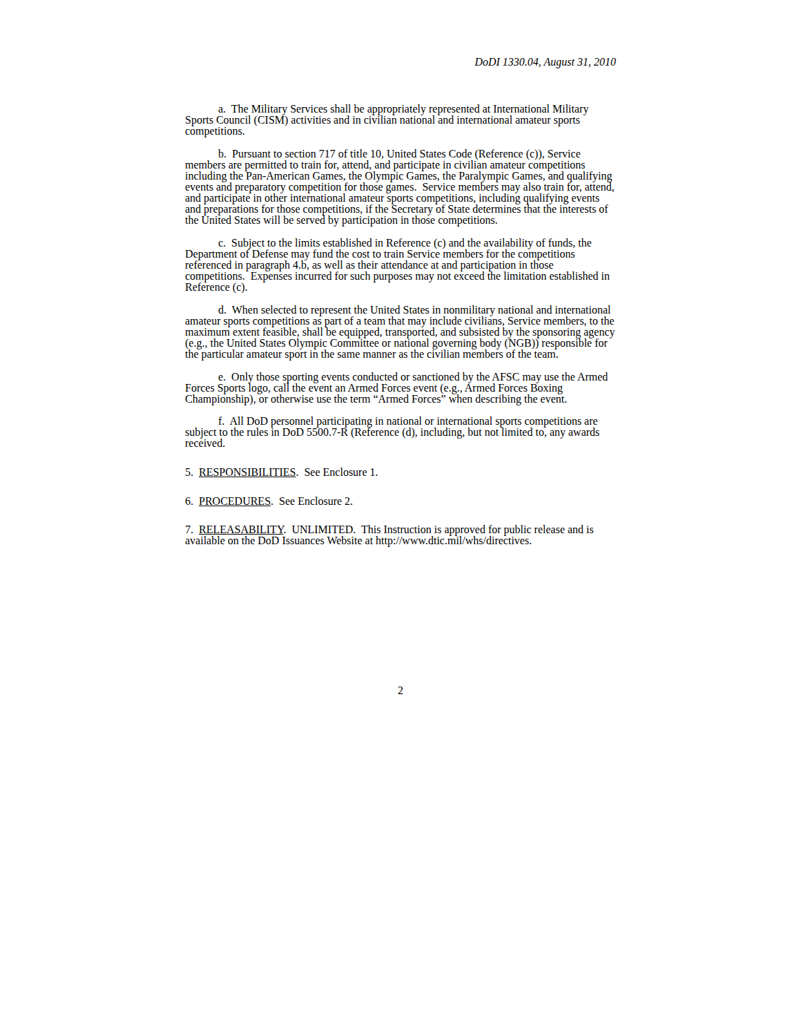DoDI 1330.04, August 31, 2010
a. The Military Services shall be appropriately represented at International Military Sports Council (CISM) activities and in civilian national and international amateur sports competitions.
b. Pursuant to section 717 of title 10, United States Code (Reference (c)), Service members are permitted to train for, attend, and participate in civilian amateur competitions including the Pan-American Games, the Olympic Games, the Paralympic Games, and qualifying events and preparatory competition for those games. Service members may also train for, attend, and participate in other international amateur sports competitions, including qualifying events and preparations for those competitions, if the Secretary of State determines that the interests of the United States will be served by participation in those competitions.
c. Subject to the limits established in Reference (c) and the availability of funds, the Department of Defense may fund the cost to train Service members for the competitions referenced in paragraph 4.b, as well as their attendance at and participation in those competitions. Expenses incurred for such purposes may not exceed the limitation established in Reference (c).
d. When selected to represent the United States in nonmilitary national and international amateur sports competitions as part of a team that may include civilians, Service members, to the maximum extent feasible, shall be equipped, transported, and subsisted by the sponsoring agency (e.g., the United States Olympic Committee or national governing body (NGB)) responsible for the particular amateur sport in the same manner as the civilian members of the team.
e. Only those sporting events conducted or sanctioned by the AFSC may use the Armed Forces Sports logo, call the event an Armed Forces event (e.g., Armed Forces Boxing Championship), or otherwise use the term “Armed Forces” when describing the event.
f. All DoD personnel participating in national or international sports competitions are subject to the rules in DoD 5500.7-R (Reference (d), including, but not limited to, any awards received.
5. RESPONSIBILITIES. See Enclosure 1.
6. PROCEDURES. See Enclosure 2.
7. RELEASABILITY. UNLIMITED. This Instruction is approved for public release and is available on the DoD Issuances Website at http://www.dtic.mil/whs/directives.
2